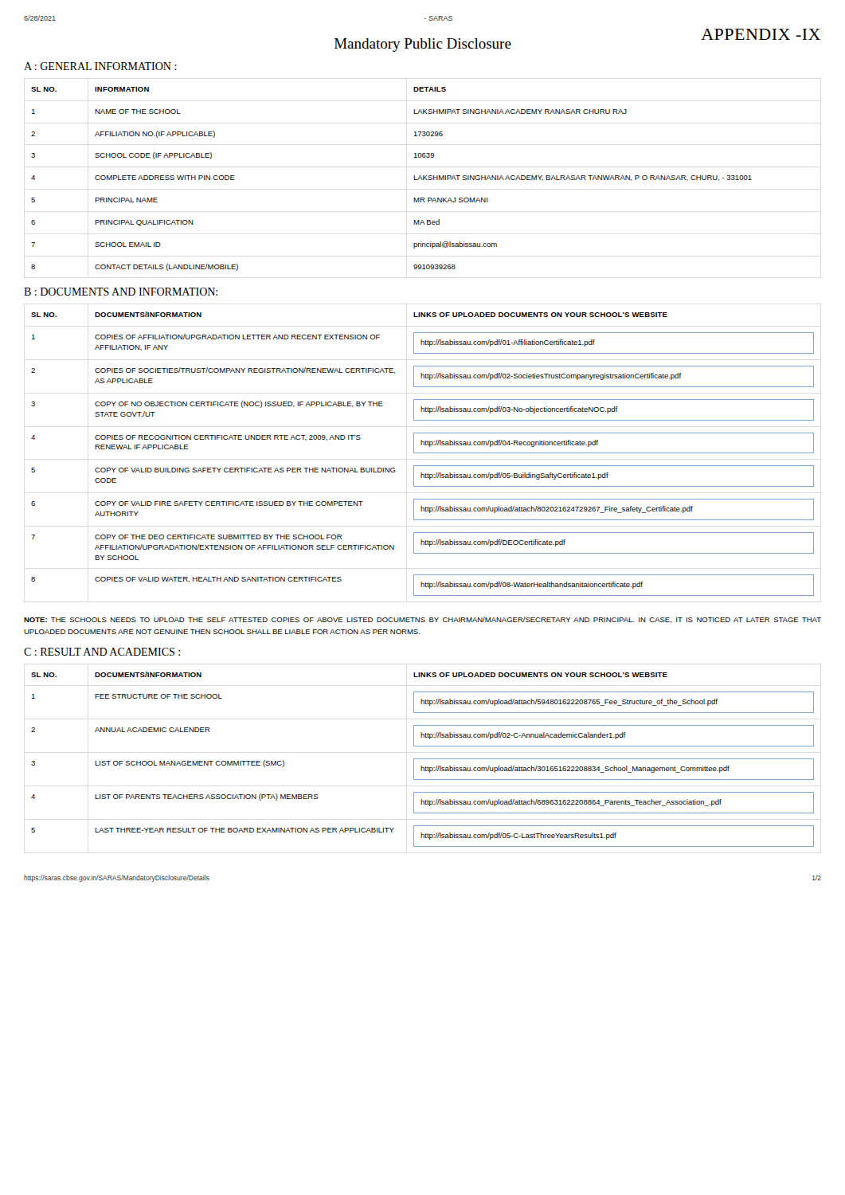6/28/2021 - SARAS
APPENDIX -IX
Mandatory Public Disclosure
A : GENERAL INFORMATION :
| SL No. | INFORMATION | DETAILS |
| --- | --- | --- |
| 1 | NAME OF THE SCHOOL | LAKSHMIPAT SINGHANIA ACADEMY RANASAR CHURU RAJ |
| 2 | AFFILIATION NO.(IF APPLICABLE) | 1730296 |
| 3 | SCHOOL CODE (IF APPLICABLE) | 10639 |
| 4 | COMPLETE ADDRESS WITH PIN CODE | LAKSHMIPAT SINGHANIA ACADEMY, BALRASAR TANWARAN, P O RANASAR, CHURU, - 331001 |
| 5 | PRINCIPAL NAME | MR PANKAJ SOMANI |
| 6 | PRINCIPAL QUALIFICATION | MA Bed |
| 7 | SCHOOL EMAIL ID | principal@lsabissau.com |
| 8 | CONTACT DETAILS (LANDLINE/MOBILE) | 9910939268 |
B : DOCUMENTS AND INFORMATION:
| SL No. | DOCUMENTS/INFORMATION | LINKS OF UPLOADED DOCUMENTS ON YOUR SCHOOL'S WEBSITE |
| --- | --- | --- |
| 1 | COPIES OF AFFILIATION/UPGRADATION LETTER AND RECENT EXTENSION OF AFFILIATION, IF ANY | http://lsabissau.com/pdf/01-AffiliationCertificate1.pdf |
| 2 | COPIES OF SOCIETIES/TRUST/COMPANY REGISTRATION/RENEWAL CERTIFICATE, AS APPLICABLE | http://lsabissau.com/pdf/02-SocietiesTrustCompanyregistrsationCertificate.pdf |
| 3 | COPY OF NO OBJECTION CERTIFICATE (NOC) ISSUED, IF APPLICABLE, BY THE STATE GOVT./UT | http://lsabissau.com/pdf/03-No-objectioncertificateNOC.pdf |
| 4 | COPIES OF RECOGNITION CERTIFICATE UNDER RTE ACT, 2009, AND IT'S RENEWAL IF APPLICABLE | http://lsabissau.com/pdf/04-Recognitioncertificate.pdf |
| 5 | COPY OF VALID BUILDING SAFETY CERTIFICATE AS PER THE NATIONAL BUILDING CODE | http://lsabissau.com/pdf/05-BuildingSaftyCertificate1.pdf |
| 6 | COPY OF VALID FIRE SAFETY CERTIFICATE ISSUED BY THE COMPETENT AUTHORITY | http://lsabissau.com/upload/attach/802021624729267_Fire_safety_Certificate.pdf |
| 7 | COPY OF THE DEO CERTIFICATE SUBMITTED BY THE SCHOOL FOR AFFILIATION/UPGRADATION/EXTENSION OF AFFILIATIONOR SELF CERTIFICATION BY SCHOOL | http://lsabissau.com/pdf/DEOCertificate.pdf |
| 8 | COPIES OF VALID WATER, HEALTH AND SANITATION CERTIFICATES | http://lsabissau.com/pdf/08-WaterHealthandsanitaioncertificate.pdf |
NOTE: THE SCHOOLS NEEDS TO UPLOAD THE SELF ATTESTED COPIES OF ABOVE LISTED DOCUMETNS BY CHAIRMAN/MANAGER/SECRETARY AND PRINCIPAL. IN CASE, IT IS NOTICED AT LATER STAGE THAT UPLOADED DOCUMENTS ARE NOT GENUINE THEN SCHOOL SHALL BE LIABLE FOR ACTION AS PER NORMS.
C : RESULT AND ACADEMICS :
| SL No. | DOCUMENTS/INFORMATION | LINKS OF UPLOADED DOCUMENTS ON YOUR SCHOOL'S WEBSITE |
| --- | --- | --- |
| 1 | FEE STRUCTURE OF THE SCHOOL | http://lsabissau.com/upload/attach/594801622208765_Fee_Structure_of_the_School.pdf |
| 2 | ANNUAL ACADEMIC CALENDER | http://lsabissau.com/pdf/02-C-AnnualAcademicCalander1.pdf |
| 3 | LIST OF SCHOOL MANAGEMENT COMMITTEE (SMC) | http://lsabissau.com/upload/attach/301651622208834_School_Management_Committee.pdf |
| 4 | LIST OF PARENTS TEACHERS ASSOCIATION (PTA) MEMBERS | http://lsabissau.com/upload/attach/689631622208864_Parents_Teacher_Association_.pdf |
| 5 | LAST THREE-YEAR RESULT OF THE BOARD EXAMINATION AS PER APPLICABILITY | http://lsabissau.com/pdf/05-C-LastThreeYearsResults1.pdf |
https://saras.cbse.gov.in/SARAS/MandatoryDisclosure/Details 1/2